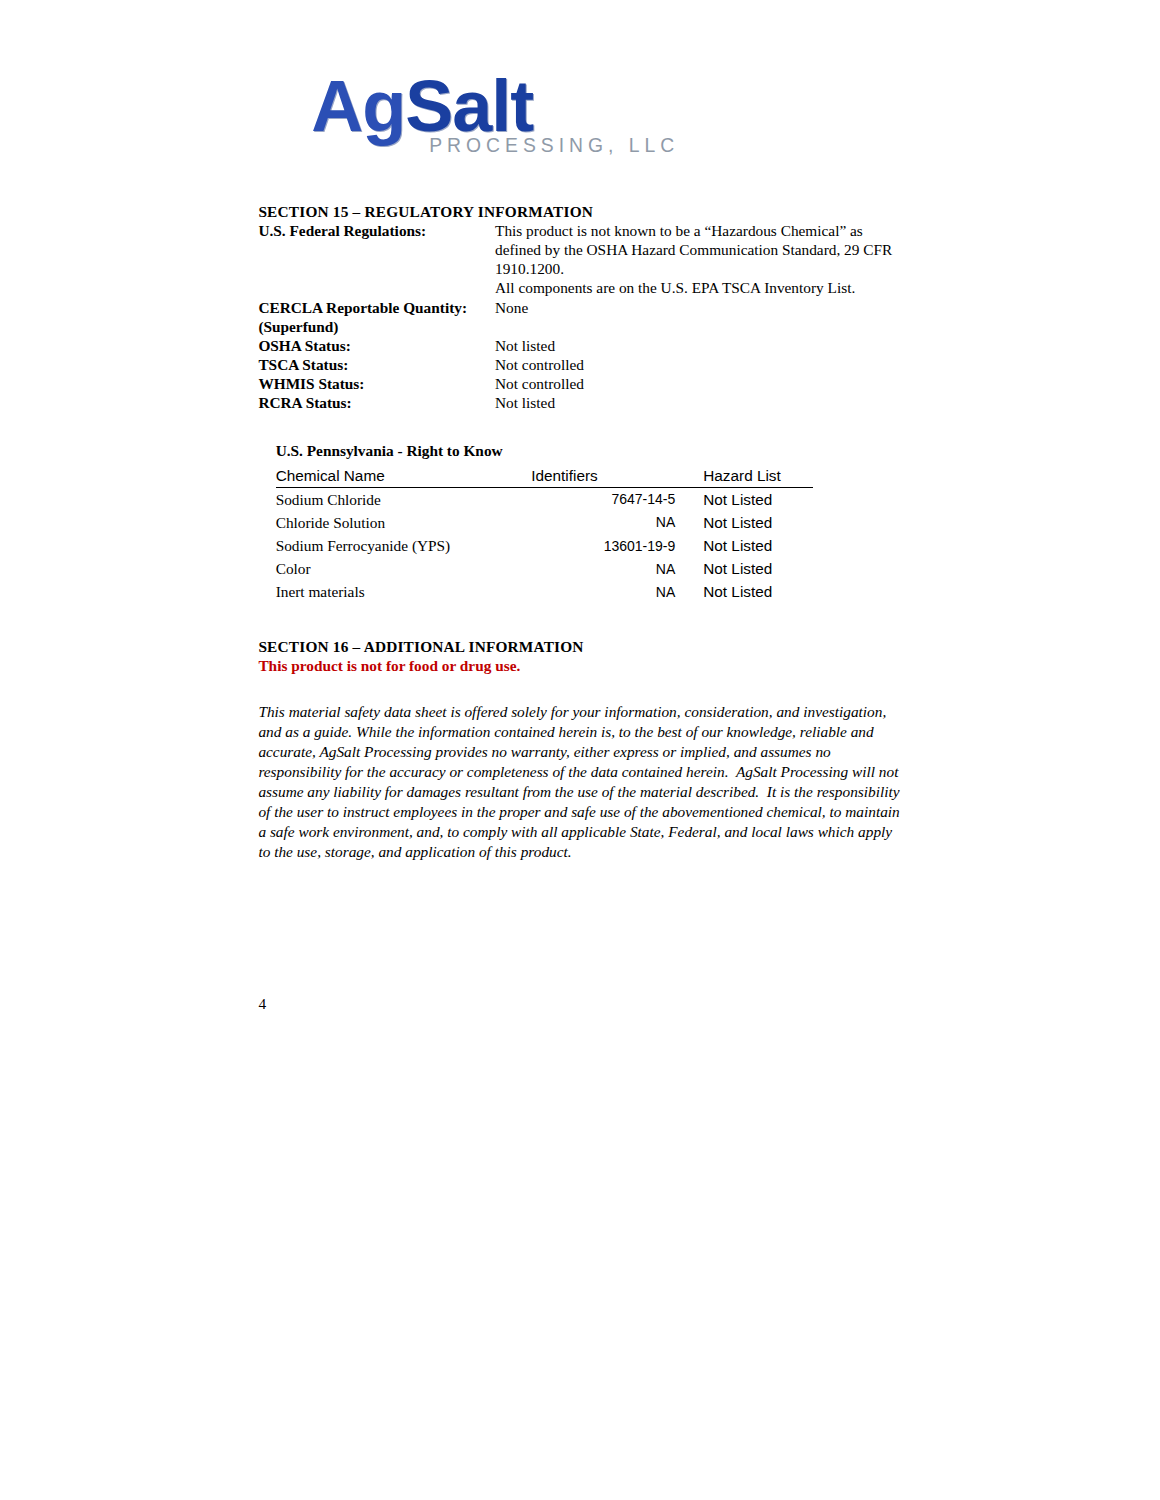Ag Salt
PROCESSING, LLC
SECTION 15 – REGULATORY INFORMATION
| U.S. Federal Regulations: | This product is not known to be a “Hazardous Chemical” as defined by the OSHA Hazard Communication Standard, 29 CFR 1910.1200. All components are on the U.S. EPA TSCA Inventory List. |
| CERCLA Reportable Quantity: | None |
| (Superfund) | |
| OSHA Status: | Not listed |
| TSCA Status: | Not controlled |
| WHMIS Status: | Not controlled |
| RCRA Status: | Not listed |
U.S. Pennsylvania - Right to Know
| Chemical Name | Identifiers | Hazard List |
| --- | --- | --- |
| Sodium Chloride | 7647-14-5 | Not Listed |
| Chloride Solution | NA | Not Listed |
| Sodium Ferrocyanide (YPS) | 13601-19-9 | Not Listed |
| Color | NA | Not Listed |
| Inert materials | NA | Not Listed |
SECTION 16 – ADDITIONAL INFORMATION
This product is not for food or drug use.
This material safety data sheet is offered solely for your information, consideration, and investigation, and as a guide. While the information contained herein is, to the best of our knowledge, reliable and accurate, AgSalt Processing provides no warranty, either express or implied, and assumes no responsibility for the accuracy or completeness of the data contained herein. AgSalt Processing will not assume any liability for damages resultant from the use of the material described. It is the responsibility of the user to instruct employees in the proper and safe use of the abovementioned chemical, to maintain a safe work environment, and, to comply with all applicable State, Federal, and local laws which apply to the use, storage, and application of this product.
4